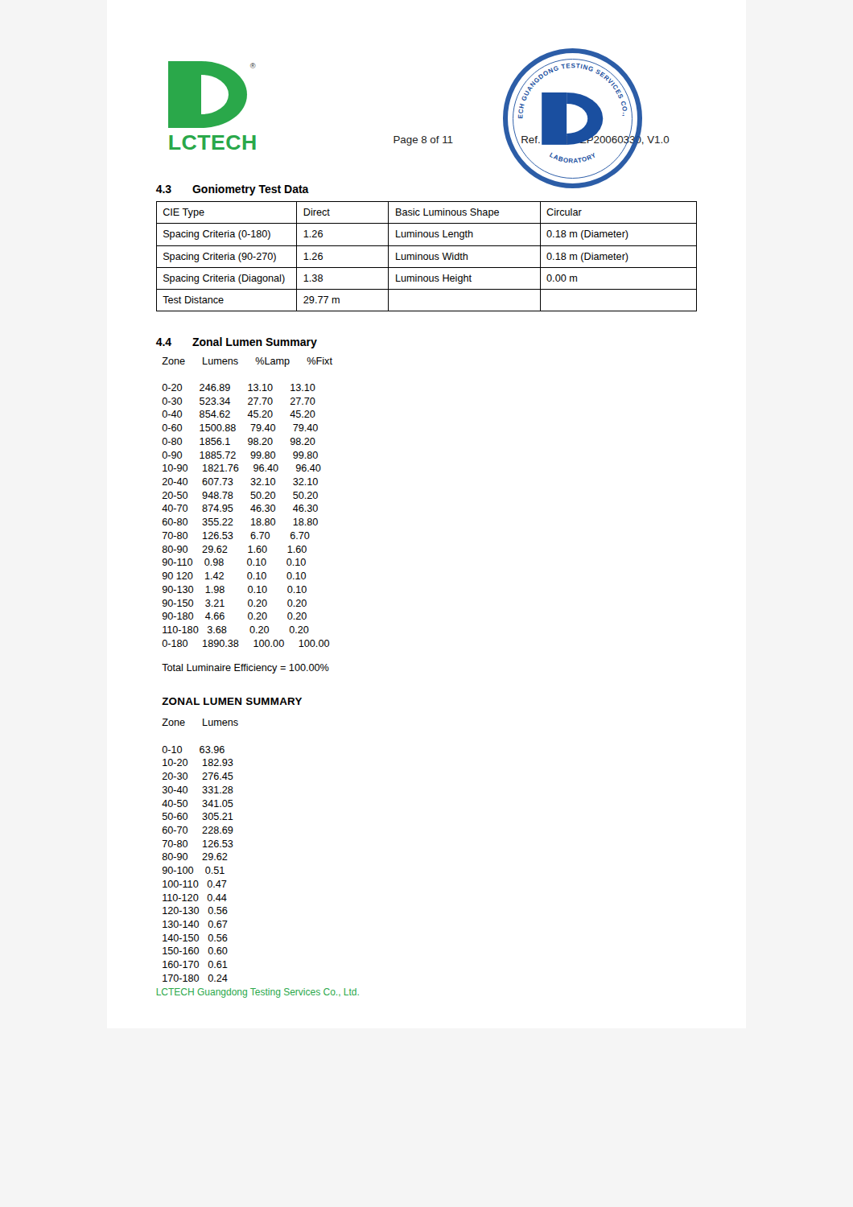®
LCTECH
Page 8 of 11
Ref. No.: LCZP20060330, V1.0
LCTECH GUANGDONG TESTING SERVICES CO.,LTD. LABORATORY
4.3 Goniometry Test Data
| CIE Type | Direct | Basic Luminous Shape | Circular |
| Spacing Criteria (0-180) | 1.26 | Luminous Length | 0.18 m (Diameter) |
| Spacing Criteria (90-270) | 1.26 | Luminous Width | 0.18 m (Diameter) |
| Spacing Criteria (Diagonal) | 1.38 | Luminous Height | 0.00 m |
| Test Distance | 29.77 m | | |
4.4 Zonal Lumen Summary
Zone Lumens %Lamp %Fixt 0-20 246.89 13.10 13.10 0-30 523.34 27.70 27.70 0-40 854.62 45.20 45.20 0-60 1500.88 79.40 79.40 0-80 1856.1 98.20 98.20 0-90 1885.72 99.80 99.80 10-90 1821.76 96.40 96.40 20-40 607.73 32.10 32.10 20-50 948.78 50.20 50.20 40-70 874.95 46.30 46.30 60-80 355.22 18.80 18.80 70-80 126.53 6.70 6.70 80-90 29.62 1.60 1.60 90-110 0.98 0.10 0.10 90 120 1.42 0.10 0.10 90-130 1.98 0.10 0.10 90-150 3.21 0.20 0.20 90-180 4.66 0.20 0.20 110-180 3.68 0.20 0.20 0-180 1890.38 100.00 100.00
Total Luminaire Efficiency = 100.00%
ZONAL LUMEN SUMMARY
Zone Lumens 0-10 63.96 10-20 182.93 20-30 276.45 30-40 331.28 40-50 341.05 50-60 305.21 60-70 228.69 70-80 126.53 80-90 29.62 90-100 0.51 100-110 0.47 110-120 0.44 120-130 0.56 130-140 0.67 140-150 0.56 150-160 0.60 160-170 0.61 170-180 0.24
LCTECH Guangdong Testing Services Co., Ltd.